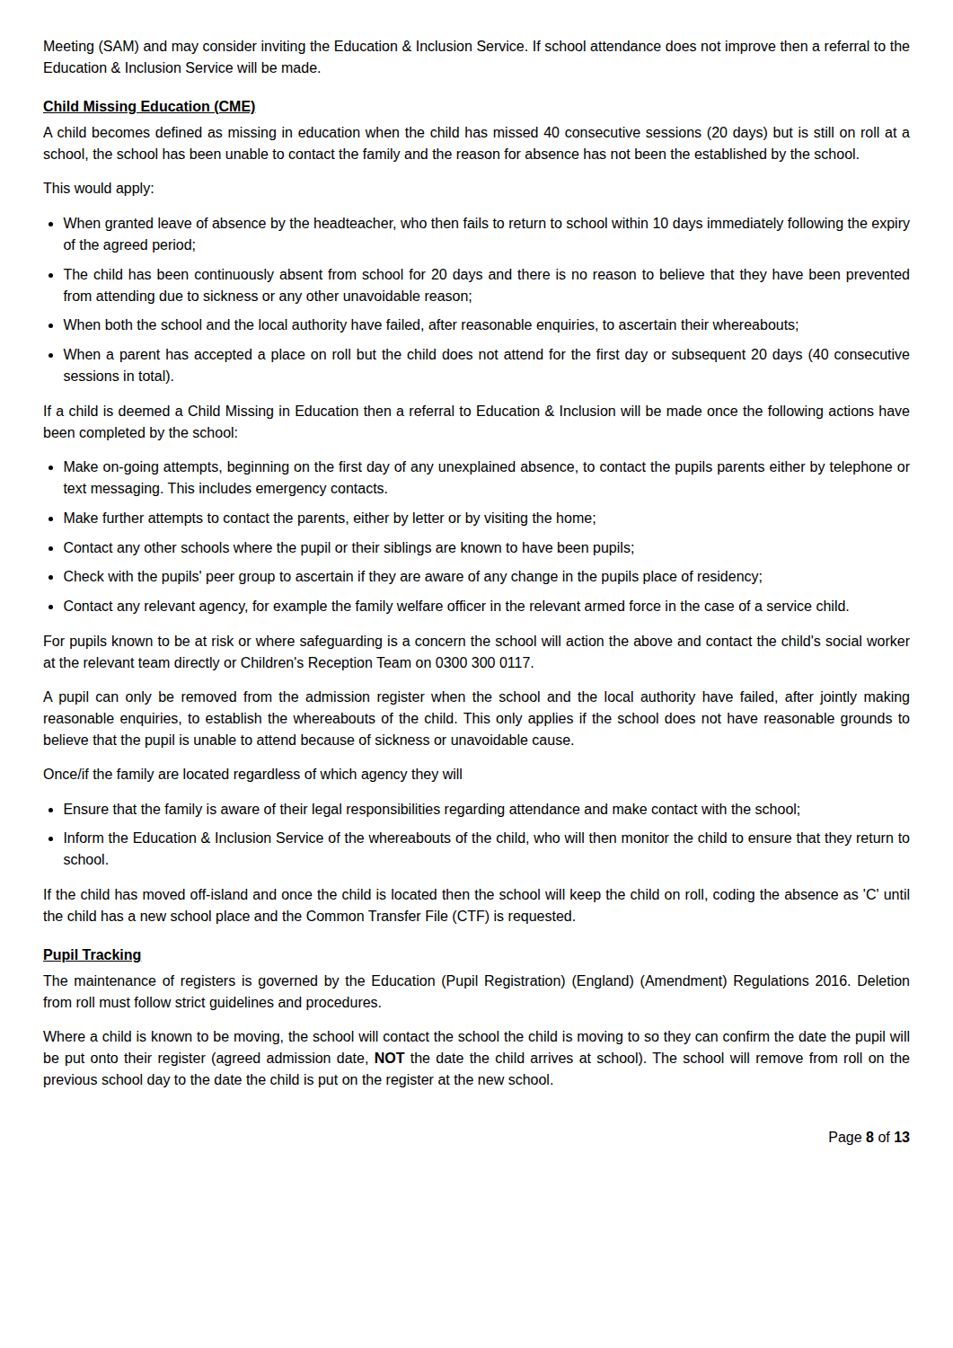Meeting (SAM) and may consider inviting the Education & Inclusion Service. If school attendance does not improve then a referral to the Education & Inclusion Service will be made.
Child Missing Education (CME)
A child becomes defined as missing in education when the child has missed 40 consecutive sessions (20 days) but is still on roll at a school, the school has been unable to contact the family and the reason for absence has not been the established by the school.
This would apply:
When granted leave of absence by the headteacher, who then fails to return to school within 10 days immediately following the expiry of the agreed period;
The child has been continuously absent from school for 20 days and there is no reason to believe that they have been prevented from attending due to sickness or any other unavoidable reason;
When both the school and the local authority have failed, after reasonable enquiries, to ascertain their whereabouts;
When a parent has accepted a place on roll but the child does not attend for the first day or subsequent 20 days (40 consecutive sessions in total).
If a child is deemed a Child Missing in Education then a referral to Education & Inclusion will be made once the following actions have been completed by the school:
Make on-going attempts, beginning on the first day of any unexplained absence, to contact the pupils parents either by telephone or text messaging. This includes emergency contacts.
Make further attempts to contact the parents, either by letter or by visiting the home;
Contact any other schools where the pupil or their siblings are known to have been pupils;
Check with the pupils' peer group to ascertain if they are aware of any change in the pupils place of residency;
Contact any relevant agency, for example the family welfare officer in the relevant armed force in the case of a service child.
For pupils known to be at risk or where safeguarding is a concern the school will action the above and contact the child's social worker at the relevant team directly or Children's Reception Team on 0300 300 0117.
A pupil can only be removed from the admission register when the school and the local authority have failed, after jointly making reasonable enquiries, to establish the whereabouts of the child. This only applies if the school does not have reasonable grounds to believe that the pupil is unable to attend because of sickness or unavoidable cause.
Once/if the family are located regardless of which agency they will
Ensure that the family is aware of their legal responsibilities regarding attendance and make contact with the school;
Inform the Education & Inclusion Service of the whereabouts of the child, who will then monitor the child to ensure that they return to school.
If the child has moved off-island and once the child is located then the school will keep the child on roll, coding the absence as 'C' until the child has a new school place and the Common Transfer File (CTF) is requested.
Pupil Tracking
The maintenance of registers is governed by the Education (Pupil Registration) (England) (Amendment) Regulations 2016. Deletion from roll must follow strict guidelines and procedures.
Where a child is known to be moving, the school will contact the school the child is moving to so they can confirm the date the pupil will be put onto their register (agreed admission date, NOT the date the child arrives at school). The school will remove from roll on the previous school day to the date the child is put on the register at the new school.
Page 8 of 13